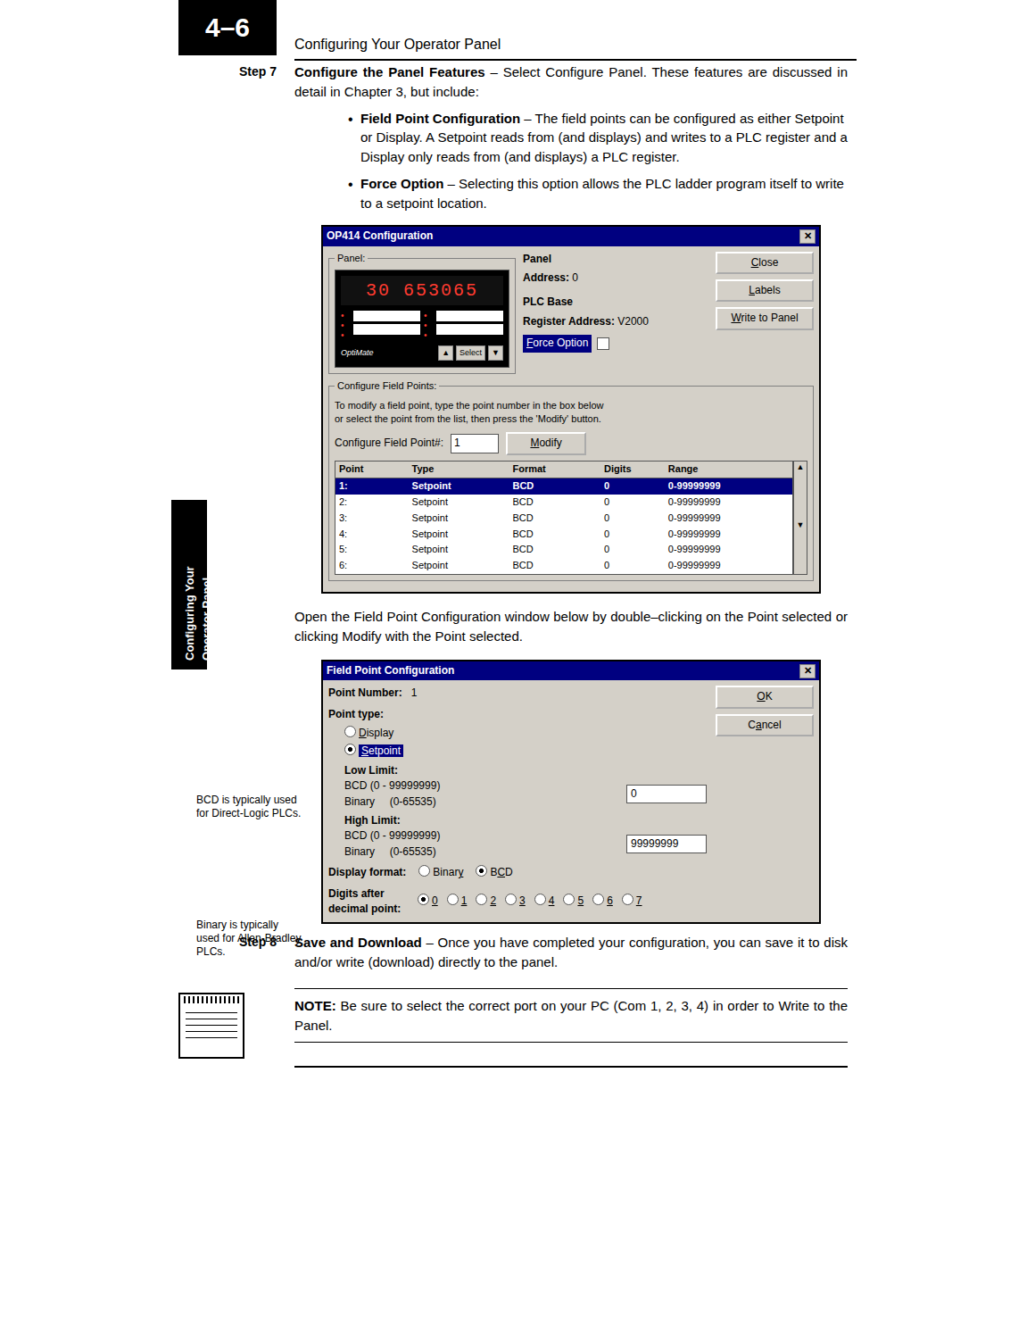4–6
Configuring Your Operator Panel
Configuring Your
Operator Panel
Step 7
Configure the Panel Features – Select Configure Panel. These features are discussed in detail in Chapter 3, but include:
Field Point Configuration – The field points can be configured as either Setpoint or Display. A Setpoint reads from (and displays) and writes to a PLC register and a Display only reads from (and displays) a PLC register.
Force Option – Selecting this option allows the PLC ladder program itself to write to a setpoint location.
OP414 Configuration ✕
Panel:
30 653065
•
•
•
•
•
•
OptiMate
▲ Select ▼
Panel
Address: 0
PLC Base
Register Address: V2000
Force Option
Close
Labels
Write to Panel
Configure Field Points:
To modify a field point, type the point number in the box below
or select the point from the list, then press the 'Modify' button.
Configure Field Point#: 1 Modify
| Point | Type | Format | Digits | Range |
| --- | --- | --- | --- | --- |
| 1: | Setpoint | BCD | 0 | 0-99999999 |
| 2: | Setpoint | BCD | 0 | 0-99999999 |
| 3: | Setpoint | BCD | 0 | 0-99999999 |
| 4: | Setpoint | BCD | 0 | 0-99999999 |
| 5: | Setpoint | BCD | 0 | 0-99999999 |
| 6: | Setpoint | BCD | 0 | 0-99999999 |
▲
▼
Open the Field Point Configuration window below by double–clicking on the Point selected or clicking Modify with the Point selected.
Field Point Configuration ✕
Point Number: 1
Point type:
Display
Setpoint
Low Limit:
BCD (0 - 99999999)
Binary (0-65535)
0
High Limit:
BCD (0 - 99999999)
Binary (0-65535)
99999999
Display format: Binary BCD
Digits after
decimal point: 0 1 2 3 4 5 6 7
OK
Cancel
BCD is typically used for Direct-Logic PLCs.
Binary is typically used for Allen-Bradley PLCs.
Step 8
Save and Download – Once you have completed your configuration, you can save it to disk and/or write (download) directly to the panel.
NOTE: Be sure to select the correct port on your PC (Com 1, 2, 3, 4) in order to Write to the Panel.